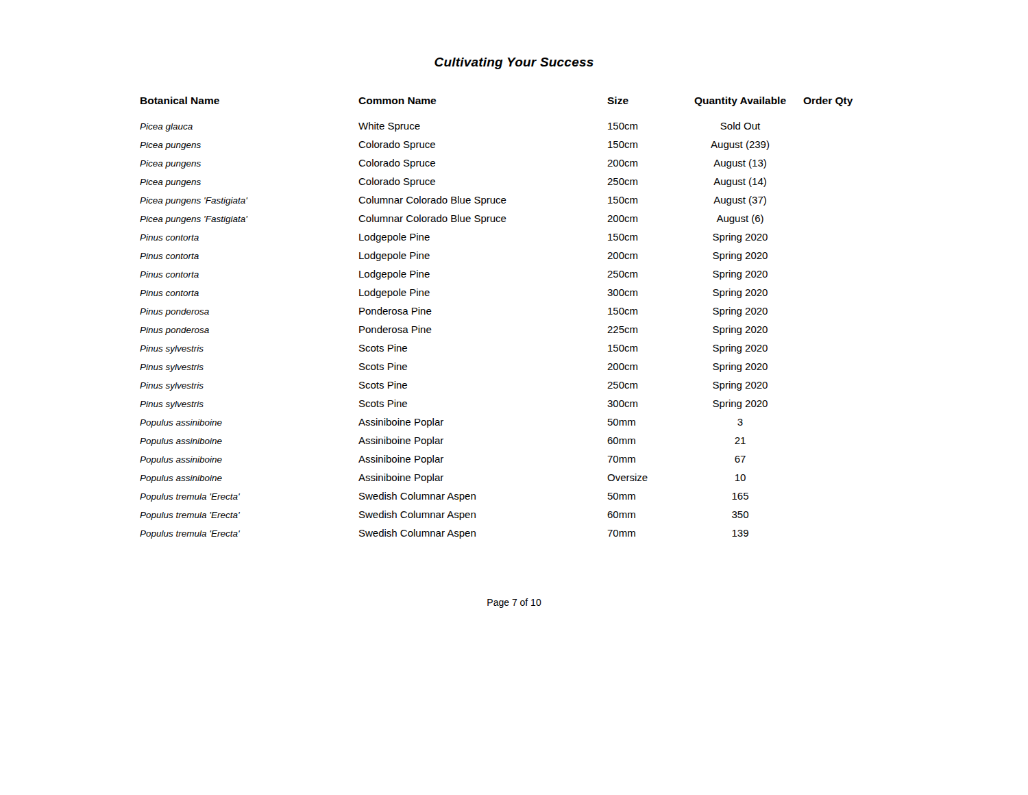Cultivating Your Success
| Botanical Name | Common Name | Size | Quantity Available | Order Qty |
| --- | --- | --- | --- | --- |
| Picea glauca | White Spruce | 150cm | Sold Out | |
| Picea pungens | Colorado Spruce | 150cm | August (239) | |
| Picea pungens | Colorado Spruce | 200cm | August (13) | |
| Picea pungens | Colorado Spruce | 250cm | August (14) | |
| Picea pungens 'Fastigiata' | Columnar Colorado Blue Spruce | 150cm | August (37) | |
| Picea pungens 'Fastigiata' | Columnar Colorado Blue Spruce | 200cm | August (6) | |
| Pinus contorta | Lodgepole Pine | 150cm | Spring 2020 | |
| Pinus contorta | Lodgepole Pine | 200cm | Spring 2020 | |
| Pinus contorta | Lodgepole Pine | 250cm | Spring 2020 | |
| Pinus contorta | Lodgepole Pine | 300cm | Spring 2020 | |
| Pinus ponderosa | Ponderosa Pine | 150cm | Spring 2020 | |
| Pinus ponderosa | Ponderosa Pine | 225cm | Spring 2020 | |
| Pinus sylvestris | Scots Pine | 150cm | Spring 2020 | |
| Pinus sylvestris | Scots Pine | 200cm | Spring 2020 | |
| Pinus sylvestris | Scots Pine | 250cm | Spring 2020 | |
| Pinus sylvestris | Scots Pine | 300cm | Spring 2020 | |
| Populus assiniboine | Assiniboine Poplar | 50mm | 3 | |
| Populus assiniboine | Assiniboine Poplar | 60mm | 21 | |
| Populus assiniboine | Assiniboine Poplar | 70mm | 67 | |
| Populus assiniboine | Assiniboine Poplar | Oversize | 10 | |
| Populus tremula 'Erecta' | Swedish Columnar Aspen | 50mm | 165 | |
| Populus tremula 'Erecta' | Swedish Columnar Aspen | 60mm | 350 | |
| Populus tremula 'Erecta' | Swedish Columnar Aspen | 70mm | 139 | |
Page 7 of 10